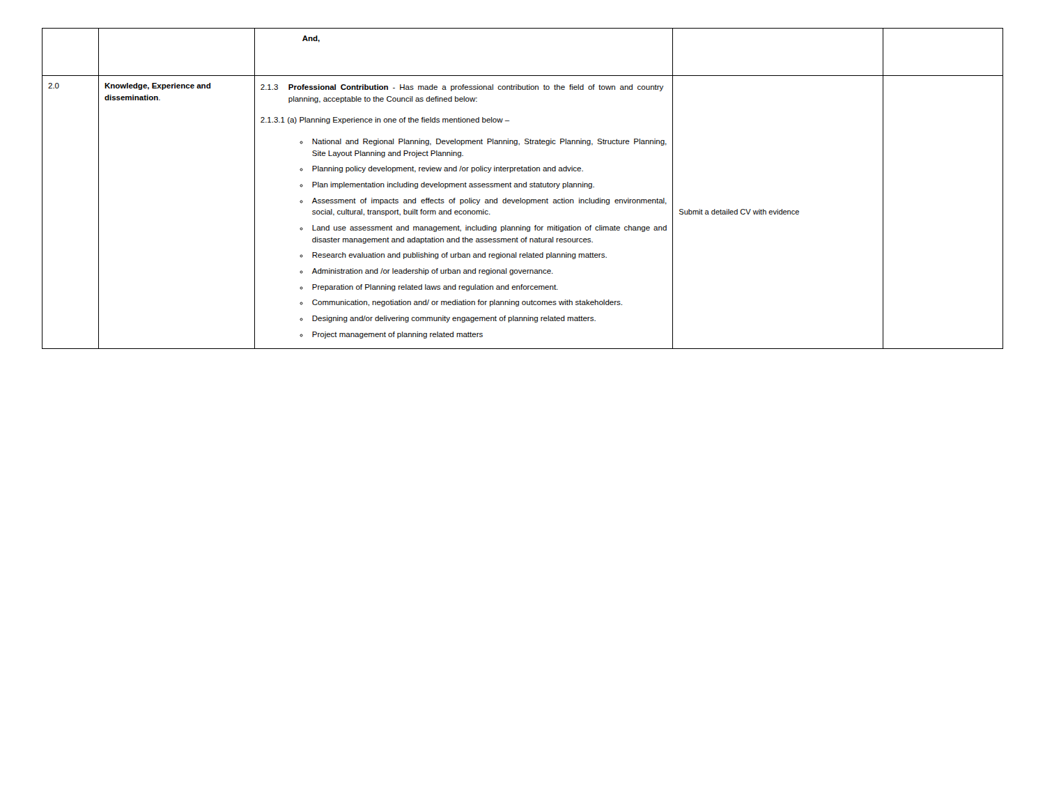| | | And, | | |
| 2.0 | Knowledge, Experience and dissemination . | 2.1.3 Professional Contribution - Has made a professional contribution to the field of town and country planning, acceptable to the Council as defined below: 2.1.3.1 (a) Planning Experience in one of the fields mentioned below – National and Regional Planning, Development Planning, Strategic Planning, Structure Planning, Site Layout Planning and Project Planning. Planning policy development, review and /or policy interpretation and advice. Plan implementation including development assessment and statutory planning. Assessment of impacts and effects of policy and development action including environmental, social, cultural, transport, built form and economic. Land use assessment and management, including planning for mitigation of climate change and disaster management and adaptation and the assessment of natural resources. Research evaluation and publishing of urban and regional related planning matters. Administration and /or leadership of urban and regional governance. Preparation of Planning related laws and regulation and enforcement. Communication, negotiation and/ or mediation for planning outcomes with stakeholders. Designing and/or delivering community engagement of planning related matters. Project management of planning related matters | Submit a detailed CV with evidence | |